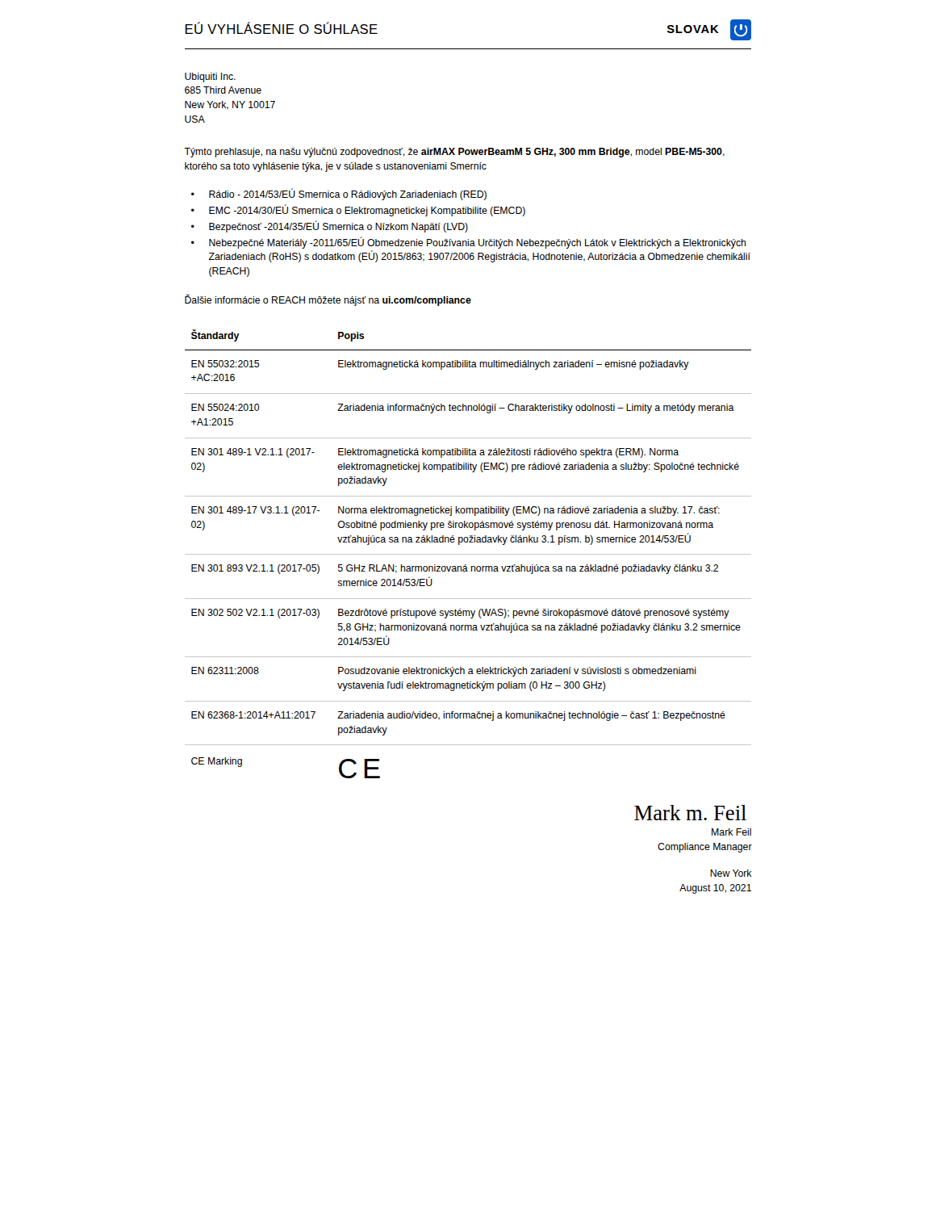EÚ VYHLÁSENIE O SÚHLASE
SLOVAK
Ubiquiti Inc.
685 Third Avenue
New York, NY 10017
USA
Týmto prehlasuje, na našu výlučnú zodpovednosť, že airMAX PowerBeamM 5 GHz, 300 mm Bridge, model PBE-M5-300, ktorého sa toto vyhlásenie týka, je v súlade s ustanoveniami Smerníc
Rádio - 2014/53/EÚ Smernica o Rádiových Zariadeniach (RED)
EMC -2014/30/EÚ Smernica o Elektromagnetickej Kompatibilite (EMCD)
Bezpečnosť -2014/35/EÚ Smernica o Nízkom Napätí (LVD)
Nebezpečné Materiály -2011/65/EÚ Obmedzenie Používania Určitých Nebezpečných Látok v Elektrických a Elektronických Zariadeniach (RoHS) s dodatkom (EÚ) 2015/863; 1907/2006 Registrácia, Hodnotenie, Autorizácia a Obmedzenie chemikálií (REACH)
Ďalšie informácie o REACH môžete nájsť na ui.com/compliance
| Štandardy | Popis |
| --- | --- |
| EN 55032:2015 +AC:2016 | Elektromagnetická kompatibilita multimediálnych zariadení – emisné požiadavky |
| EN 55024:2010 +A1:2015 | Zariadenia informačných technológií – Charakteristiky odolnosti – Limity a metódy merania |
| EN 301 489-1 V2.1.1 (2017-02) | Elektromagnetická kompatibilita a záležitosti rádiového spektra (ERM). Norma elektromagnetickej kompatibility (EMC) pre rádiové zariadenia a služby: Spoločné technické požiadavky |
| EN 301 489-17 V3.1.1 (2017-02) | Norma elektromagnetickej kompatibility (EMC) na rádiové zariadenia a služby. 17. časť: Osobitné podmienky pre širokopásmové systémy prenosu dát. Harmonizovaná norma vzťahujúca sa na základné požiadavky článku 3.1 písm. b) smernice 2014/53/EÚ |
| EN 301 893 V2.1.1 (2017-05) | 5 GHz RLAN; harmonizovaná norma vzťahujúca sa na základné požiadavky článku 3.2 smernice 2014/53/EÚ |
| EN 302 502 V2.1.1 (2017-03) | Bezdrôtové prístupové systémy (WAS); pevné širokopásmové dátové prenosové systémy 5,8 GHz; harmonizovaná norma vzťahujúca sa na základné požiadavky článku 3.2 smernice 2014/53/EÚ |
| EN 62311:2008 | Posudzovanie elektronických a elektrických zariadení v súvislosti s obmedzeniami vystavenia ľudí elektromagnetickým poliam (0 Hz – 300 GHz) |
| EN 62368-1:2014+A11:2017 | Zariadenia audio/video, informačnej a komunikačnej technológie – časť 1: Bezpečnostné požiadavky |
| CE Marking | C E |
Mark m. Feil
Mark Feil
Compliance Manager
New York
August 10, 2021